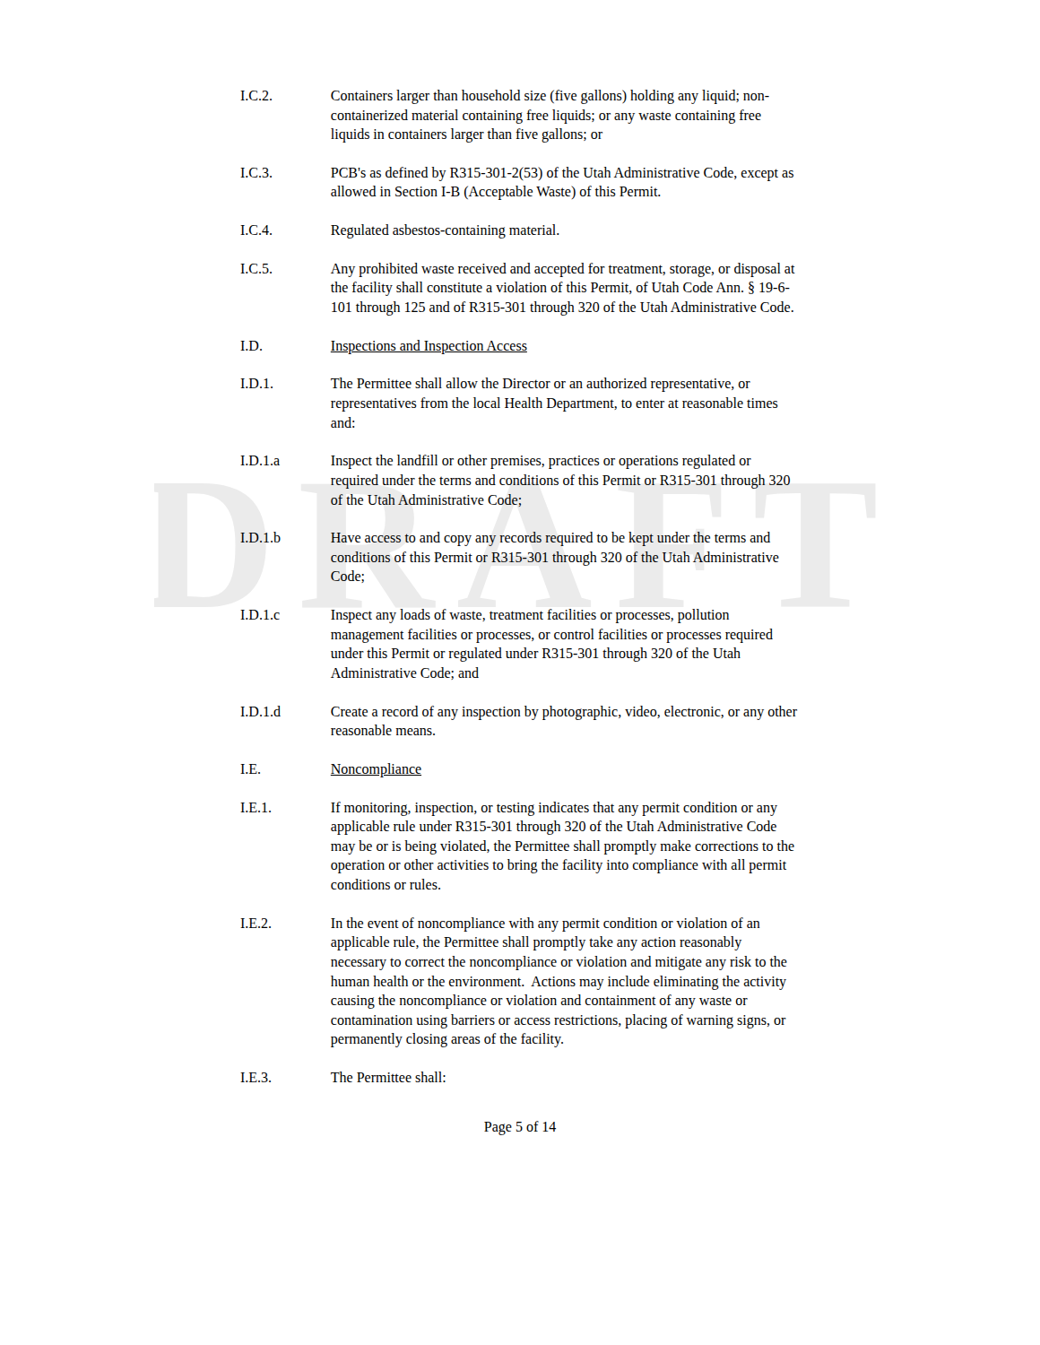DRAFT
I.C.2.
Containers larger than household size (five gallons) holding any liquid; non-containerized material containing free liquids; or any waste containing free liquids in containers larger than five gallons; or
I.C.3.
PCB's as defined by R315-301-2(53) of the Utah Administrative Code, except as allowed in Section I-B (Acceptable Waste) of this Permit.
I.C.4.
Regulated asbestos-containing material.
I.C.5.
Any prohibited waste received and accepted for treatment, storage, or disposal at the facility shall constitute a violation of this Permit, of Utah Code Ann. § 19-6-101 through 125 and of R315-301 through 320 of the Utah Administrative Code.
I.D.
Inspections and Inspection Access
I.D.1.
The Permittee shall allow the Director or an authorized representative, or representatives from the local Health Department, to enter at reasonable times and:
I.D.1.a
Inspect the landfill or other premises, practices or operations regulated or required under the terms and conditions of this Permit or R315-301 through 320 of the Utah Administrative Code;
I.D.1.b
Have access to and copy any records required to be kept under the terms and conditions of this Permit or R315-301 through 320 of the Utah Administrative Code;
I.D.1.c
Inspect any loads of waste, treatment facilities or processes, pollution management facilities or processes, or control facilities or processes required under this Permit or regulated under R315-301 through 320 of the Utah Administrative Code; and
I.D.1.d
Create a record of any inspection by photographic, video, electronic, or any other reasonable means.
I.E.
Noncompliance
I.E.1.
If monitoring, inspection, or testing indicates that any permit condition or any applicable rule under R315-301 through 320 of the Utah Administrative Code may be or is being violated, the Permittee shall promptly make corrections to the operation or other activities to bring the facility into compliance with all permit conditions or rules.
I.E.2.
In the event of noncompliance with any permit condition or violation of an applicable rule, the Permittee shall promptly take any action reasonably necessary to correct the noncompliance or violation and mitigate any risk to the human health or the environment. Actions may include eliminating the activity causing the noncompliance or violation and containment of any waste or contamination using barriers or access restrictions, placing of warning signs, or permanently closing areas of the facility.
I.E.3.
The Permittee shall:
Page 5 of 14